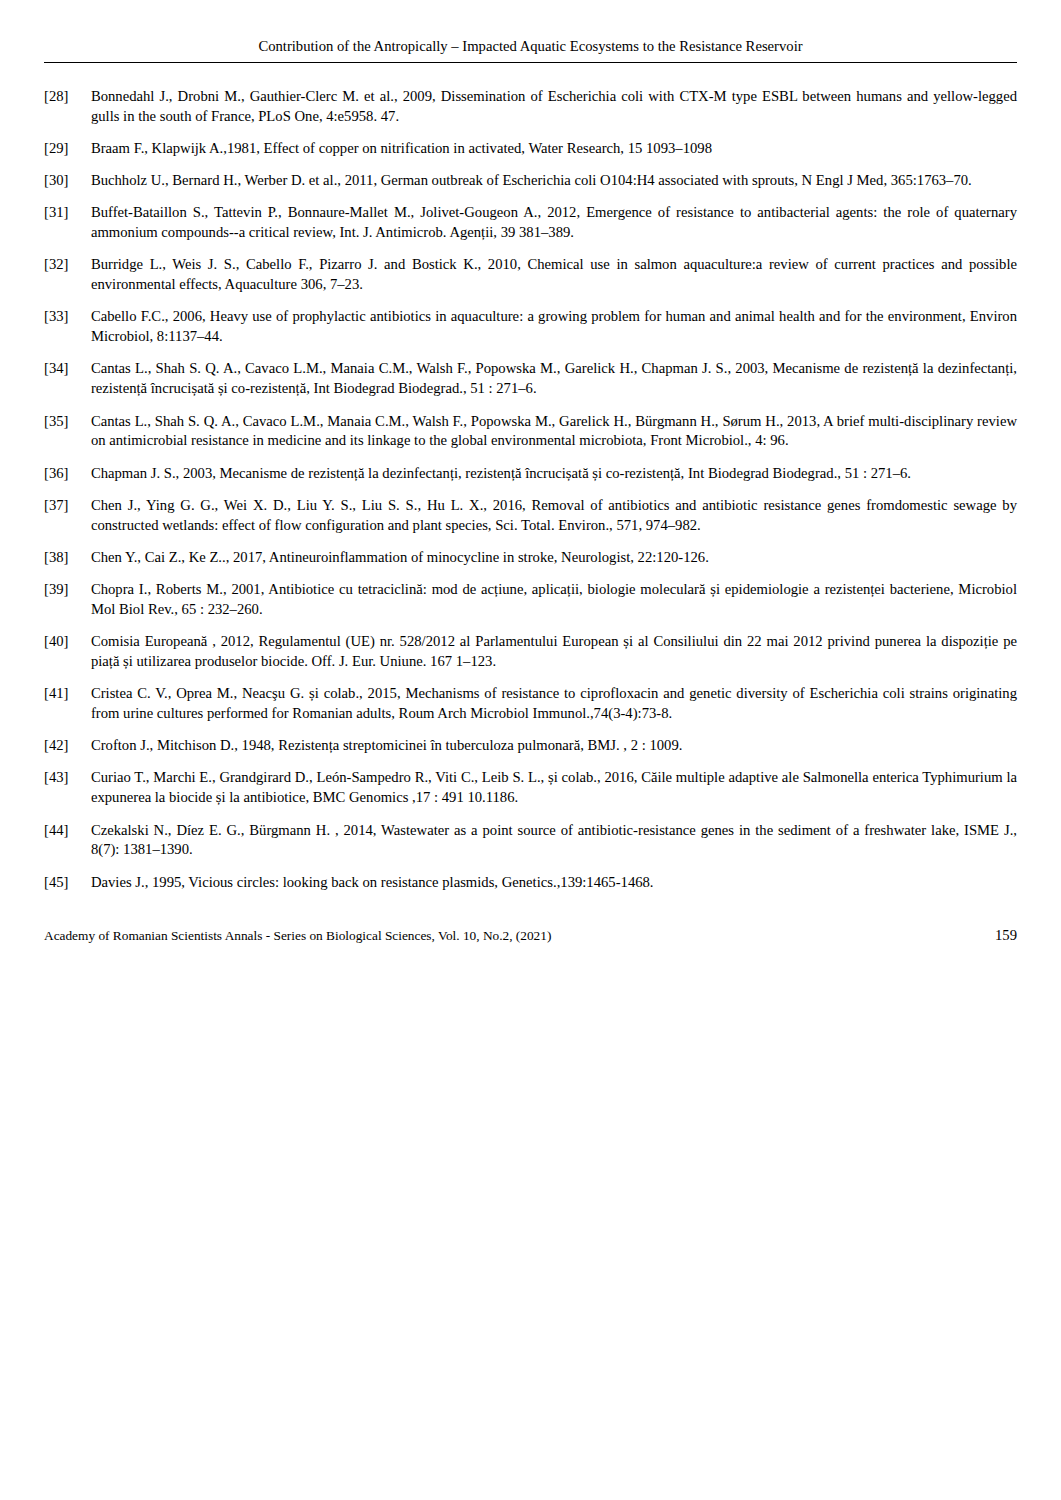Contribution of the Antropically – Impacted Aquatic Ecosystems to the Resistance Reservoir
[28] Bonnedahl J., Drobni M., Gauthier-Clerc M. et al., 2009, Dissemination of Escherichia coli with CTX-M type ESBL between humans and yellow-legged gulls in the south of France, PLoS One, 4:e5958. 47.
[29] Braam F., Klapwijk A.,1981, Effect of copper on nitrification in activated, Water Research, 15 1093–1098
[30] Buchholz U., Bernard H., Werber D. et al., 2011, German outbreak of Escherichia coli O104:H4 associated with sprouts, N Engl J Med, 365:1763–70.
[31] Buffet-Bataillon S., Tattevin P., Bonnaure-Mallet M., Jolivet-Gougeon A., 2012, Emergence of resistance to antibacterial agents: the role of quaternary ammonium compounds--a critical review, Int. J. Antimicrob. Agenții, 39 381–389.
[32] Burridge L., Weis J. S., Cabello F., Pizarro J. and Bostick K., 2010, Chemical use in salmon aquaculture:a review of current practices and possible environmental effects, Aquaculture 306, 7–23.
[33] Cabello F.C., 2006, Heavy use of prophylactic antibiotics in aquaculture: a growing problem for human and animal health and for the environment, Environ Microbiol, 8:1137–44.
[34] Cantas L., Shah S. Q. A., Cavaco L.M., Manaia C.M., Walsh F., Popowska M., Garelick H., Chapman J. S., 2003, Mecanisme de rezistență la dezinfectanți, rezistență încrucișată și co-rezistență, Int Biodegrad Biodegrad., 51 : 271–6.
[35] Cantas L., Shah S. Q. A., Cavaco L.M., Manaia C.M., Walsh F., Popowska M., Garelick H., Bürgmann H., Sørum H., 2013, A brief multi-disciplinary review on antimicrobial resistance in medicine and its linkage to the global environmental microbiota, Front Microbiol., 4: 96.
[36] Chapman J. S., 2003, Mecanisme de rezistență la dezinfectanți, rezistență încrucișată și co-rezistență, Int Biodegrad Biodegrad., 51 : 271–6.
[37] Chen J., Ying G. G., Wei X. D., Liu Y. S., Liu S. S., Hu L. X., 2016, Removal of antibiotics and antibiotic resistance genes fromdomestic sewage by constructed wetlands: effect of flow configuration and plant species, Sci. Total. Environ., 571, 974–982.
[38] Chen Y., Cai Z., Ke Z.., 2017, Antineuroinflammation of minocycline in stroke, Neurologist, 22:120-126.
[39] Chopra I., Roberts M., 2001, Antibiotice cu tetraciclină: mod de acțiune, aplicații, biologie moleculară și epidemiologie a rezistenței bacteriene, Microbiol Mol Biol Rev., 65 : 232–260.
[40] Comisia Europeană , 2012, Regulamentul (UE) nr. 528/2012 al Parlamentului European și al Consiliului din 22 mai 2012 privind punerea la dispoziție pe piață și utilizarea produselor biocide. Off. J. Eur. Uniune. 167 1–123.
[41] Cristea C. V., Oprea M., Neacşu G. și colab., 2015, Mechanisms of resistance to ciprofloxacin and genetic diversity of Escherichia coli strains originating from urine cultures performed for Romanian adults, Roum Arch Microbiol Immunol.,74(3-4):73-8.
[42] Crofton J., Mitchison D., 1948, Rezistența streptomicinei în tuberculoza pulmonară, BMJ. , 2 : 1009.
[43] Curiao T., Marchi E., Grandgirard D., León-Sampedro R., Viti C., Leib S. L., și colab., 2016, Căile multiple adaptive ale Salmonella enterica Typhimurium la expunerea la biocide și la antibiotice, BMC Genomics ,17 : 491 10.1186.
[44] Czekalski N., Díez E. G., Bürgmann H. , 2014, Wastewater as a point source of antibiotic-resistance genes in the sediment of a freshwater lake, ISME J., 8(7): 1381–1390.
[45] Davies J., 1995, Vicious circles: looking back on resistance plasmids, Genetics.,139:1465-1468.
Academy of Romanian Scientists Annals - Series on Biological Sciences, Vol. 10, No.2, (2021) 159